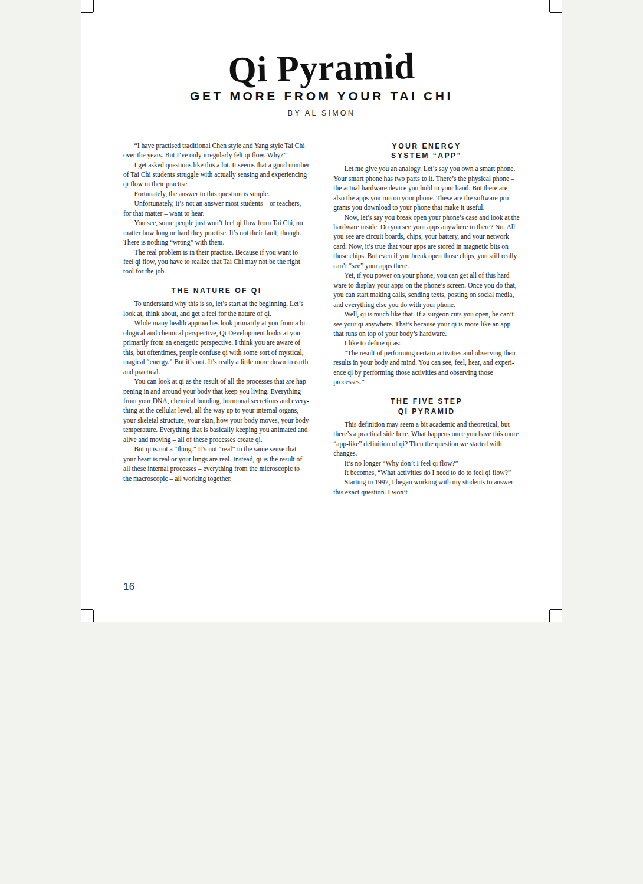Qi Pyramid
Get More From Your Tai Chi
by Al Simon
“I have practised traditional Chen style and Yang style Tai Chi over the years. But I’ve only irregularly felt qi flow. Why?”
I get asked questions like this a lot. It seems that a good number of Tai Chi students struggle with actually sensing and experiencing qi flow in their practise.
Fortunately, the answer to this question is simple.
Unfortunately, it’s not an answer most students – or teachers, for that matter – want to hear.
You see, some people just won’t feel qi flow from Tai Chi, no matter how long or hard they practise. It’s not their fault, though. There is nothing “wrong” with them.
The real problem is in their practise. Because if you want to feel qi flow, you have to realize that Tai Chi may not be the right tool for the job.
The Nature of Qi
To understand why this is so, let’s start at the beginning. Let’s look at, think about, and get a feel for the nature of qi.
While many health approaches look primarily at you from a biological and chemical perspective, Qi Development looks at you primarily from an energetic perspective. I think you are aware of this, but oftentimes, people confuse qi with some sort of mystical, magical “energy.” But it’s not. It’s really a little more down to earth and practical.
You can look at qi as the result of all the processes that are happening in and around your body that keep you living. Everything from your DNA, chemical bonding, hormonal secretions and everything at the cellular level, all the way up to your internal organs, your skeletal structure, your skin, how your body moves, your body temperature. Everything that is basically keeping you animated and alive and moving – all of these processes create qi.
But qi is not a “thing.” It’s not “real” in the same sense that your heart is real or your lungs are real. Instead, qi is the result of all these internal processes – everything from the microscopic to the macroscopic – all working together.
Your Energy
System “App”
Let me give you an analogy. Let’s say you own a smart phone. Your smart phone has two parts to it. There’s the physical phone – the actual hardware device you hold in your hand. But there are also the apps you run on your phone. These are the software programs you download to your phone that make it useful.
Now, let’s say you break open your phone’s case and look at the hardware inside. Do you see your apps anywhere in there? No. All you see are circuit boards, chips, your battery, and your network card. Now, it’s true that your apps are stored in magnetic bits on those chips. But even if you break open those chips, you still really can’t “see” your apps there.
Yet, if you power on your phone, you can get all of this hardware to display your apps on the phone’s screen. Once you do that, you can start making calls, sending texts, posting on social media, and everything else you do with your phone.
Well, qi is much like that. If a surgeon cuts you open, he can’t see your qi anywhere. That’s because your qi is more like an app that runs on top of your body’s hardware.
I like to define qi as:
“The result of performing certain activities and observing their results in your body and mind. You can see, feel, hear, and experience qi by performing those activities and observing those processes.”
The Five Step
Qi Pyramid
This definition may seem a bit academic and theoretical, but there’s a practical side here. What happens once you have this more “app-like” definition of qi? Then the question we started with changes.
It’s no longer “Why don’t I feel qi flow?”
It becomes, “What activities do I need to do to feel qi flow?”
Starting in 1997, I began working with my students to answer this exact question. I won’t
16